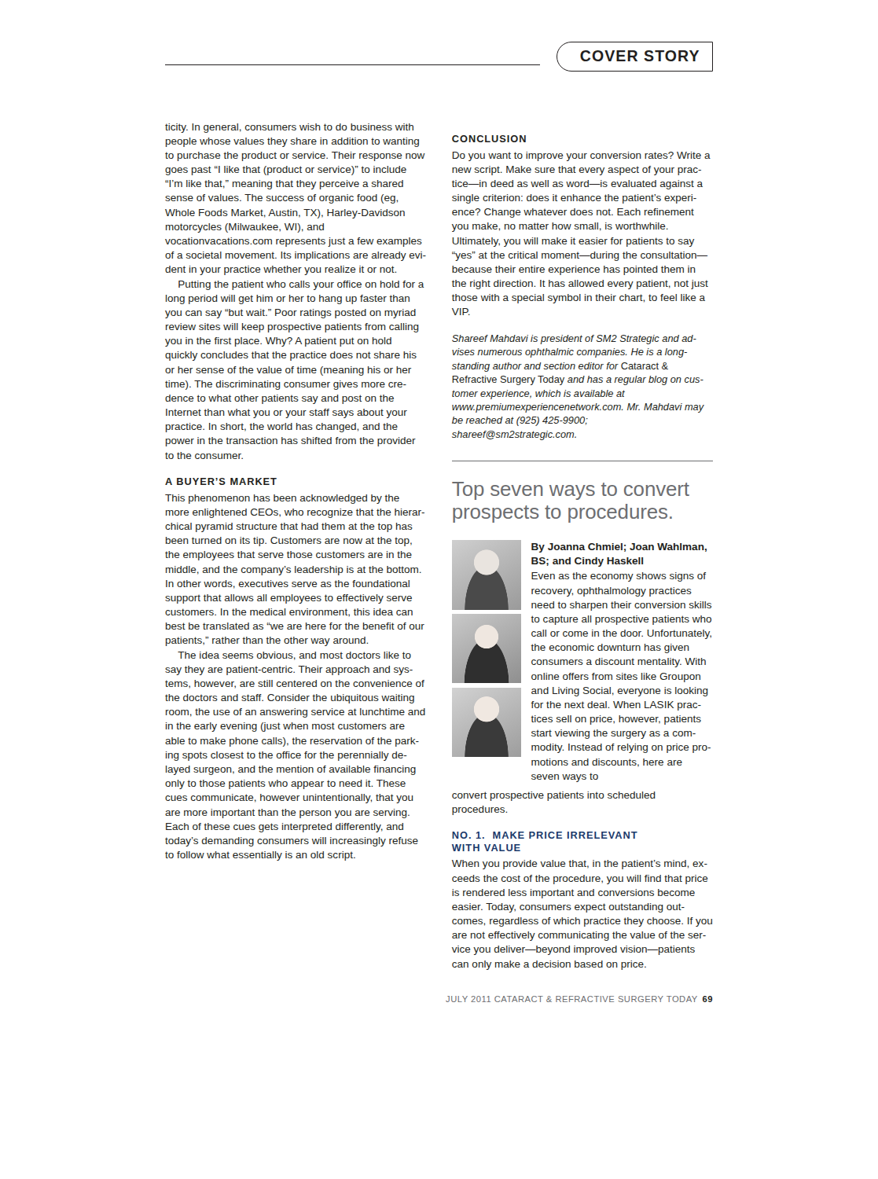Cover Story
ticity. In general, consumers wish to do business with people whose values they share in addition to wanting to purchase the product or service. Their response now goes past “I like that (product or service)” to include “I’m like that,” meaning that they perceive a shared sense of values. The success of organic food (eg, Whole Foods Market, Austin, TX), Harley-Davidson motorcycles (Milwaukee, WI), and vocationvacations.com represents just a few examples of a societal movement. Its implications are already evident in your practice whether you realize it or not.
Putting the patient who calls your office on hold for a long period will get him or her to hang up faster than you can say “but wait.” Poor ratings posted on myriad review sites will keep prospective patients from calling you in the first place. Why? A patient put on hold quickly concludes that the practice does not share his or her sense of the value of time (meaning his or her time). The discriminating consumer gives more credence to what other patients say and post on the Internet than what you or your staff says about your practice. In short, the world has changed, and the power in the transaction has shifted from the provider to the consumer.
A Buyer’s Market
This phenomenon has been acknowledged by the more enlightened CEOs, who recognize that the hierarchical pyramid structure that had them at the top has been turned on its tip. Customers are now at the top, the employees that serve those customers are in the middle, and the company’s leadership is at the bottom. In other words, executives serve as the foundational support that allows all employees to effectively serve customers. In the medical environment, this idea can best be translated as “we are here for the benefit of our patients,” rather than the other way around.
The idea seems obvious, and most doctors like to say they are patient-centric. Their approach and systems, however, are still centered on the convenience of the doctors and staff. Consider the ubiquitous waiting room, the use of an answering service at lunchtime and in the early evening (just when most customers are able to make phone calls), the reservation of the parking spots closest to the office for the perennially delayed surgeon, and the mention of available financing only to those patients who appear to need it. These cues communicate, however unintentionally, that you are more important than the person you are serving. Each of these cues gets interpreted differently, and today’s demanding consumers will increasingly refuse to follow what essentially is an old script.
Conclusion
Do you want to improve your conversion rates? Write a new script. Make sure that every aspect of your practice—in deed as well as word—is evaluated against a single criterion: does it enhance the patient’s experience? Change whatever does not. Each refinement you make, no matter how small, is worthwhile. Ultimately, you will make it easier for patients to say “yes” at the critical moment—during the consultation—because their entire experience has pointed them in the right direction. It has allowed every patient, not just those with a special symbol in their chart, to feel like a VIP.
Shareef Mahdavi is president of SM2 Strategic and advises numerous ophthalmic companies. He is a long-standing author and section editor for Cataract & Refractive Surgery Today and has a regular blog on customer experience, which is available at www.premiumexperiencenetwork.com. Mr. Mahdavi may be reached at (925) 425-9900; shareef@sm2strategic.com.
Top seven ways to convert prospects to procedures.
By Joanna Chmiel; Joan Wahlman, BS; and Cindy Haskell
Even as the economy shows signs of recovery, ophthalmology practices need to sharpen their conversion skills to capture all prospective patients who call or come in the door. Unfortunately, the economic downturn has given consumers a discount mentality. With online offers from sites like Groupon and Living Social, everyone is looking for the next deal. When LASIK practices sell on price, however, patients start viewing the surgery as a commodity. Instead of relying on price promotions and discounts, here are seven ways to
convert prospective patients into scheduled procedures.
No. 1. Make Price Irrelevant
With Value
When you provide value that, in the patient’s mind, exceeds the cost of the procedure, you will find that price is rendered less important and conversions become easier. Today, consumers expect outstanding outcomes, regardless of which practice they choose. If you are not effectively communicating the value of the service you deliver—beyond improved vision—patients can only make a decision based on price.
July 2011 Cataract & Refractive Surgery Today 69